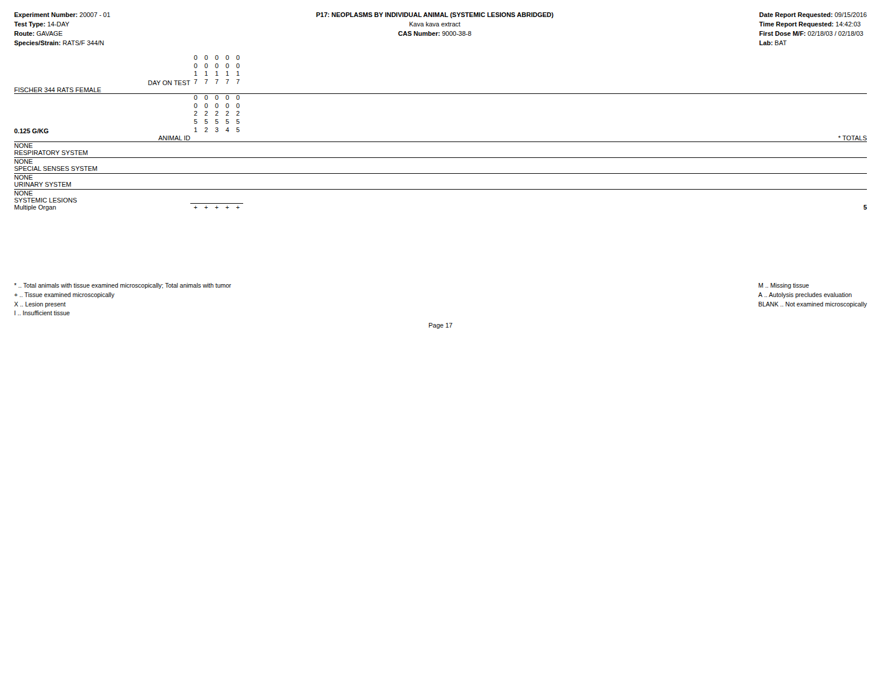Experiment Number: 20007 - 01
Test Type: 14-DAY
Route: GAVAGE
Species/Strain: RATS/F 344/N
P17: NEOPLASMS BY INDIVIDUAL ANIMAL (SYSTEMIC LESIONS ABRIDGED)
Kava kava extract
CAS Number: 9000-38-8
Date Report Requested: 09/15/2016
Time Report Requested: 14:42:03
First Dose M/F: 02/18/03 / 02/18/03
Lab: BAT
| DAY ON TEST | 0 0 1 7 | 0 0 1 7 | 0 0 1 7 | 0 0 1 7 | 0 0 1 7 | |
| FISCHER 344 RATS FEMALE | | |
| 0.125 G/KG | 0 0 2 5 1 | 0 0 2 5 2 | 0 0 2 5 3 | 0 0 2 5 4 | 0 0 2 5 5 | |
| ANIMAL ID | | * TOTALS |
| NONE | | |
| RESPIRATORY SYSTEM | |
| NONE | | |
| SPECIAL SENSES SYSTEM | |
| NONE | | |
| URINARY SYSTEM | |
| NONE | | |
| SYSTEMIC LESIONS | | |
| Multiple Organ | + | + | + | + | + | 5 |
* .. Total animals with tissue examined microscopically; Total animals with tumor + .. Tissue examined microscopically X .. Lesion present I .. Insufficient tissue
M .. Missing tissue A .. Autolysis precludes evaluation BLANK .. Not examined microscopically
Page 17